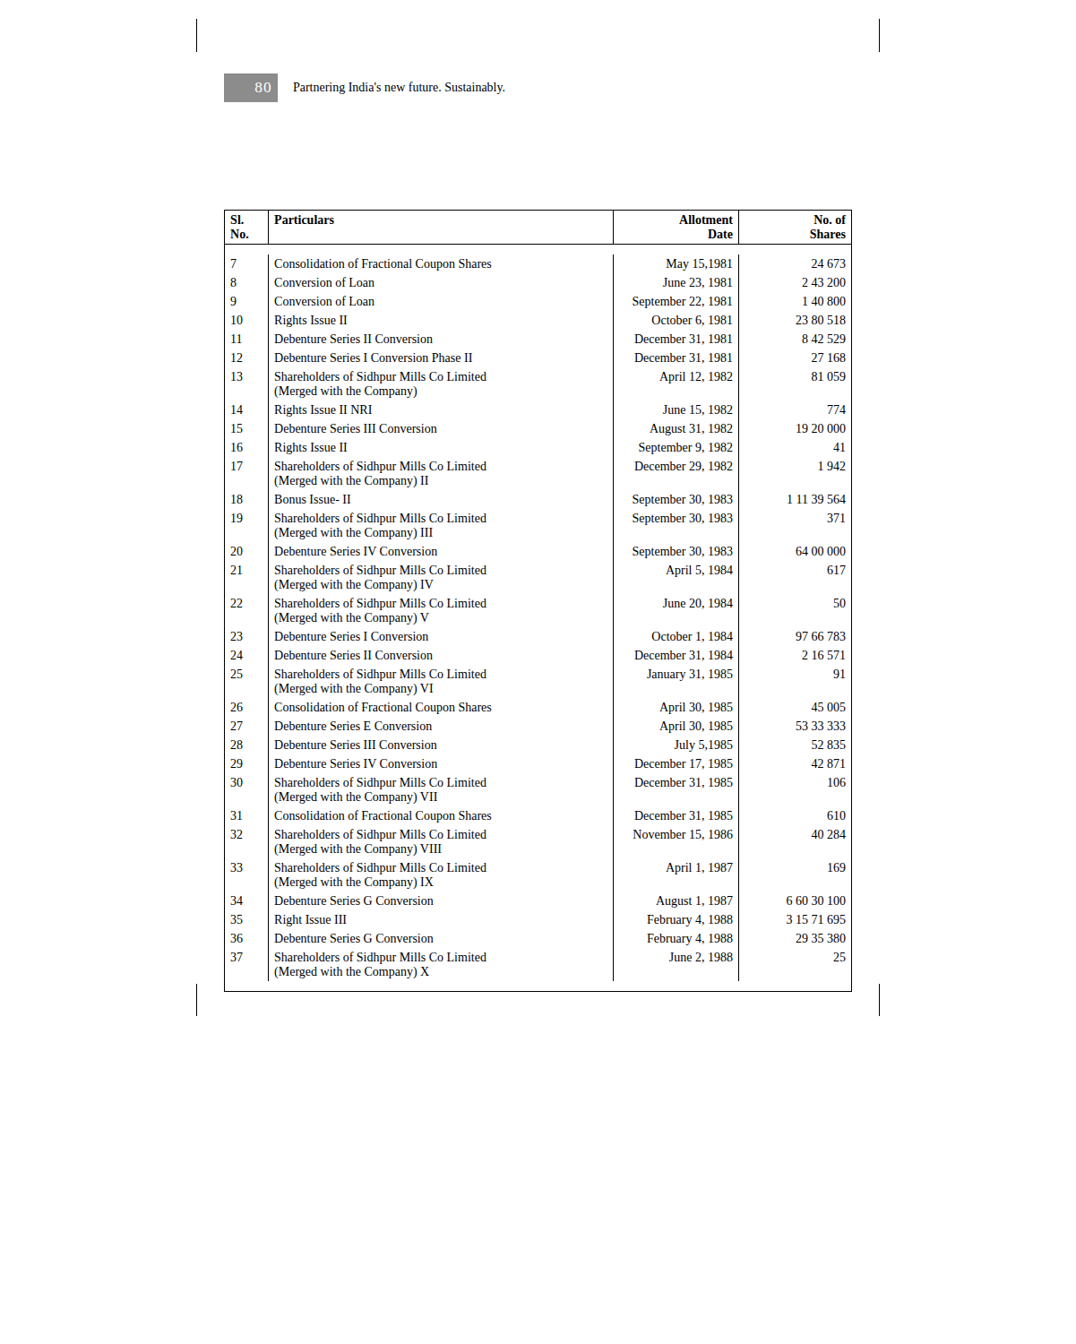80
Partnering India's new future. Sustainably.
| Sl. No. | Particulars | Allotment Date | No. of Shares |
| --- | --- | --- | --- |
| 7 | Consolidation of Fractional Coupon Shares | May 15,1981 | 24 673 |
| 8 | Conversion of Loan | June 23, 1981 | 2 43 200 |
| 9 | Conversion of Loan | September 22, 1981 | 1 40 800 |
| 10 | Rights Issue II | October 6, 1981 | 23 80 518 |
| 11 | Debenture Series II Conversion | December 31, 1981 | 8 42 529 |
| 12 | Debenture Series I Conversion Phase II | December 31, 1981 | 27 168 |
| 13 | Shareholders of Sidhpur Mills Co Limited (Merged with the Company) | April 12, 1982 | 81 059 |
| 14 | Rights Issue II NRI | June 15, 1982 | 774 |
| 15 | Debenture Series III Conversion | August 31, 1982 | 19 20 000 |
| 16 | Rights Issue II | September 9, 1982 | 41 |
| 17 | Shareholders of Sidhpur Mills Co Limited (Merged with the Company) II | December 29, 1982 | 1 942 |
| 18 | Bonus Issue- II | September 30, 1983 | 1 11 39 564 |
| 19 | Shareholders of Sidhpur Mills Co Limited (Merged with the Company) III | September 30, 1983 | 371 |
| 20 | Debenture Series IV Conversion | September 30, 1983 | 64 00 000 |
| 21 | Shareholders of Sidhpur Mills Co Limited (Merged with the Company) IV | April 5, 1984 | 617 |
| 22 | Shareholders of Sidhpur Mills Co Limited (Merged with the Company) V | June 20, 1984 | 50 |
| 23 | Debenture Series I Conversion | October 1, 1984 | 97 66 783 |
| 24 | Debenture Series II Conversion | December 31, 1984 | 2 16 571 |
| 25 | Shareholders of Sidhpur Mills Co Limited (Merged with the Company) VI | January 31, 1985 | 91 |
| 26 | Consolidation of Fractional Coupon Shares | April 30, 1985 | 45 005 |
| 27 | Debenture Series E Conversion | April 30, 1985 | 53 33 333 |
| 28 | Debenture Series III Conversion | July 5,1985 | 52 835 |
| 29 | Debenture Series IV Conversion | December 17, 1985 | 42 871 |
| 30 | Shareholders of Sidhpur Mills Co Limited (Merged with the Company) VII | December 31, 1985 | 106 |
| 31 | Consolidation of Fractional Coupon Shares | December 31, 1985 | 610 |
| 32 | Shareholders of Sidhpur Mills Co Limited (Merged with the Company) VIII | November 15, 1986 | 40 284 |
| 33 | Shareholders of Sidhpur Mills Co Limited (Merged with the Company) IX | April 1, 1987 | 169 |
| 34 | Debenture Series G Conversion | August 1, 1987 | 6 60 30 100 |
| 35 | Right Issue III | February 4, 1988 | 3 15 71 695 |
| 36 | Debenture Series G Conversion | February 4, 1988 | 29 35 380 |
| 37 | Shareholders of Sidhpur Mills Co Limited (Merged with the Company) X | June 2, 1988 | 25 |